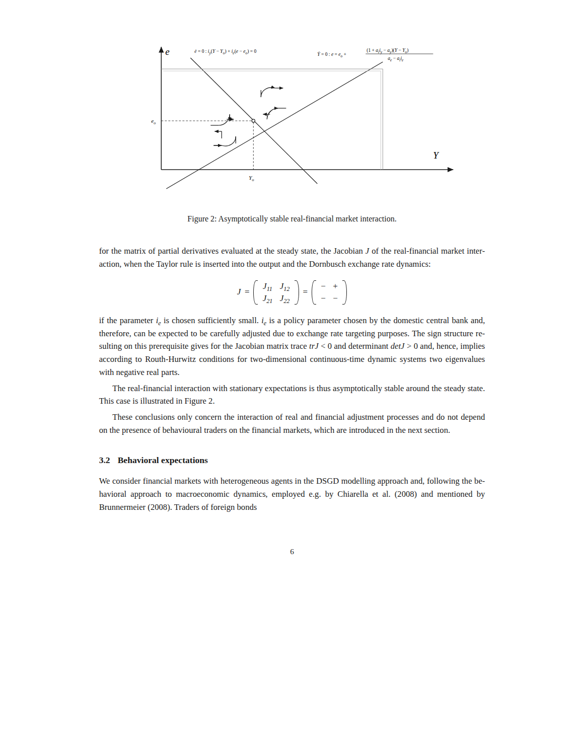e Y eo Yo ė = 0 : iy(Y − Yo) + ie(e − eo) = 0 Ẏ = 0 : e = eo + (1 + aiiy − ay)(Y − Yo) ae − aiie
Figure 2: Asymptotically stable real-financial market interaction.
for the matrix of partial derivatives evaluated at the steady state, the Jacobian J of the real-financial market interaction, when the Taylor rule is inserted into the output and the Dornbusch exchange rate dynamics:
J =
| J 11 | J 12 |
| J 21 | J 22 |
=
| − | + |
| − | − |
if the parameter ie is chosen sufficiently small. ie is a policy parameter chosen by the domestic central bank and, therefore, can be expected to be carefully adjusted due to exchange rate targeting purposes. The sign structure resulting on this prerequisite gives for the Jacobian matrix trace trJ < 0 and determinant detJ > 0 and, hence, implies according to Routh-Hurwitz conditions for two-dimensional continuous-time dynamic systems two eigenvalues with negative real parts.
The real-financial interaction with stationary expectations is thus asymptotically stable around the steady state. This case is illustrated in Figure 2.
These conclusions only concern the interaction of real and financial adjustment processes and do not depend on the presence of behavioural traders on the financial markets, which are introduced in the next section.
3.2 Behavioral expectations
We consider financial markets with heterogeneous agents in the DSGD modelling approach and, following the behavioral approach to macroeconomic dynamics, employed e.g. by Chiarella et al. (2008) and mentioned by Brunnermeier (2008). Traders of foreign bonds
6